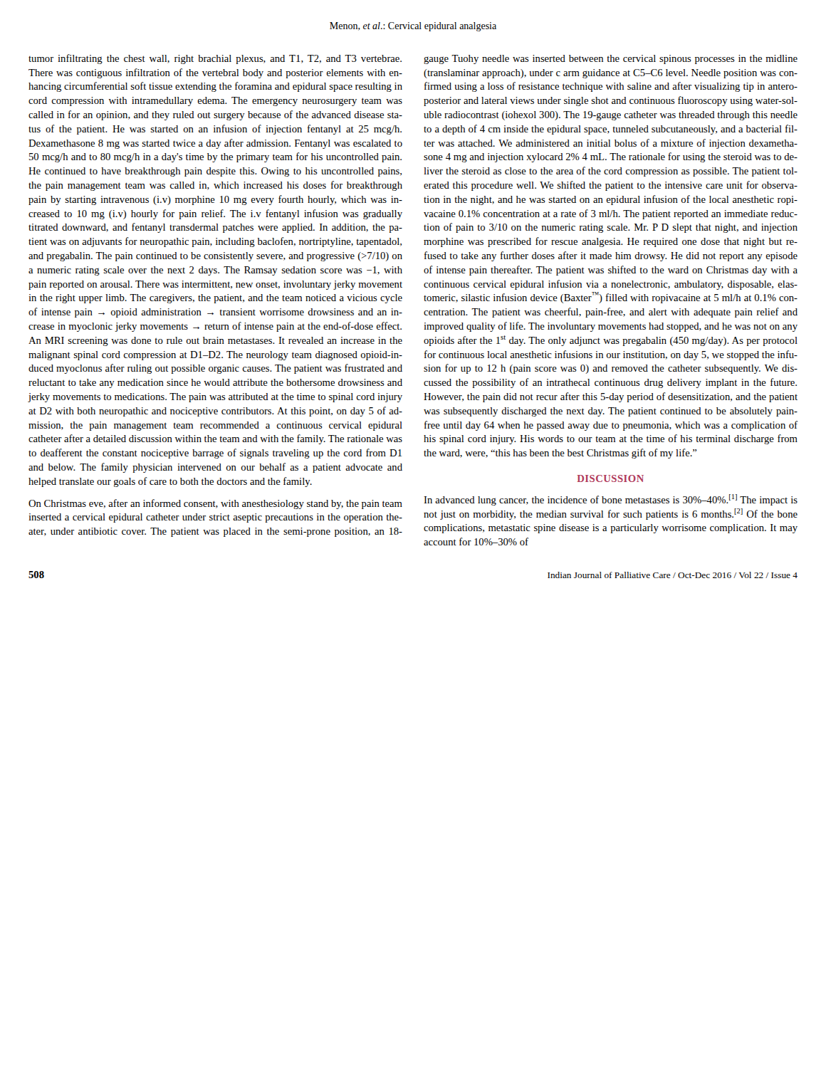Menon, et al.: Cervical epidural analgesia
tumor infiltrating the chest wall, right brachial plexus, and T1, T2, and T3 vertebrae. There was contiguous infiltration of the vertebral body and posterior elements with enhancing circumferential soft tissue extending the foramina and epidural space resulting in cord compression with intramedullary edema. The emergency neurosurgery team was called in for an opinion, and they ruled out surgery because of the advanced disease status of the patient. He was started on an infusion of injection fentanyl at 25 mcg/h. Dexamethasone 8 mg was started twice a day after admission. Fentanyl was escalated to 50 mcg/h and to 80 mcg/h in a day's time by the primary team for his uncontrolled pain. He continued to have breakthrough pain despite this. Owing to his uncontrolled pains, the pain management team was called in, which increased his doses for breakthrough pain by starting intravenous (i.v) morphine 10 mg every fourth hourly, which was increased to 10 mg (i.v) hourly for pain relief. The i.v fentanyl infusion was gradually titrated downward, and fentanyl transdermal patches were applied. In addition, the patient was on adjuvants for neuropathic pain, including baclofen, nortriptyline, tapentadol, and pregabalin. The pain continued to be consistently severe, and progressive (>7/10) on a numeric rating scale over the next 2 days. The Ramsay sedation score was −1, with pain reported on arousal. There was intermittent, new onset, involuntary jerky movement in the right upper limb. The caregivers, the patient, and the team noticed a vicious cycle of intense pain → opioid administration → transient worrisome drowsiness and an increase in myoclonic jerky movements → return of intense pain at the end-of-dose effect. An MRI screening was done to rule out brain metastases. It revealed an increase in the malignant spinal cord compression at D1–D2. The neurology team diagnosed opioid-induced myoclonus after ruling out possible organic causes. The patient was frustrated and reluctant to take any medication since he would attribute the bothersome drowsiness and jerky movements to medications. The pain was attributed at the time to spinal cord injury at D2 with both neuropathic and nociceptive contributors. At this point, on day 5 of admission, the pain management team recommended a continuous cervical epidural catheter after a detailed discussion within the team and with the family. The rationale was to deafferent the constant nociceptive barrage of signals traveling up the cord from D1 and below. The family physician intervened on our behalf as a patient advocate and helped translate our goals of care to both the doctors and the family.
On Christmas eve, after an informed consent, with anesthesiology stand by, the pain team inserted a cervical epidural catheter under strict aseptic precautions in the operation theater, under antibiotic cover. The patient was placed in the semi-prone position, an 18-gauge Tuohy needle was inserted between the cervical spinous processes in the midline (translaminar approach), under c arm guidance at C5–C6 level. Needle position was confirmed using a loss of resistance technique with saline and after visualizing tip in anteroposterior and lateral views under single shot and continuous fluoroscopy using water-soluble radiocontrast (iohexol 300). The 19-gauge catheter was threaded through this needle to a depth of 4 cm inside the epidural space, tunneled subcutaneously, and a bacterial filter was attached. We administered an initial bolus of a mixture of injection dexamethasone 4 mg and injection xylocard 2% 4 mL. The rationale for using the steroid was to deliver the steroid as close to the area of the cord compression as possible. The patient tolerated this procedure well. We shifted the patient to the intensive care unit for observation in the night, and he was started on an epidural infusion of the local anesthetic ropivacaine 0.1% concentration at a rate of 3 ml/h. The patient reported an immediate reduction of pain to 3/10 on the numeric rating scale. Mr. P D slept that night, and injection morphine was prescribed for rescue analgesia. He required one dose that night but refused to take any further doses after it made him drowsy. He did not report any episode of intense pain thereafter. The patient was shifted to the ward on Christmas day with a continuous cervical epidural infusion via a nonelectronic, ambulatory, disposable, elastomeric, silastic infusion device (Baxter™) filled with ropivacaine at 5 ml/h at 0.1% concentration. The patient was cheerful, pain-free, and alert with adequate pain relief and improved quality of life. The involuntary movements had stopped, and he was not on any opioids after the 1st day. The only adjunct was pregabalin (450 mg/day). As per protocol for continuous local anesthetic infusions in our institution, on day 5, we stopped the infusion for up to 12 h (pain score was 0) and removed the catheter subsequently. We discussed the possibility of an intrathecal continuous drug delivery implant in the future. However, the pain did not recur after this 5-day period of desensitization, and the patient was subsequently discharged the next day. The patient continued to be absolutely pain-free until day 64 when he passed away due to pneumonia, which was a complication of his spinal cord injury. His words to our team at the time of his terminal discharge from the ward, were, “this has been the best Christmas gift of my life.”
DISCUSSION
In advanced lung cancer, the incidence of bone metastases is 30%–40%.[1] The impact is not just on morbidity, the median survival for such patients is 6 months.[2] Of the bone complications, metastatic spine disease is a particularly worrisome complication. It may account for 10%–30% of
508 Indian Journal of Palliative Care / Oct-Dec 2016 / Vol 22 / Issue 4